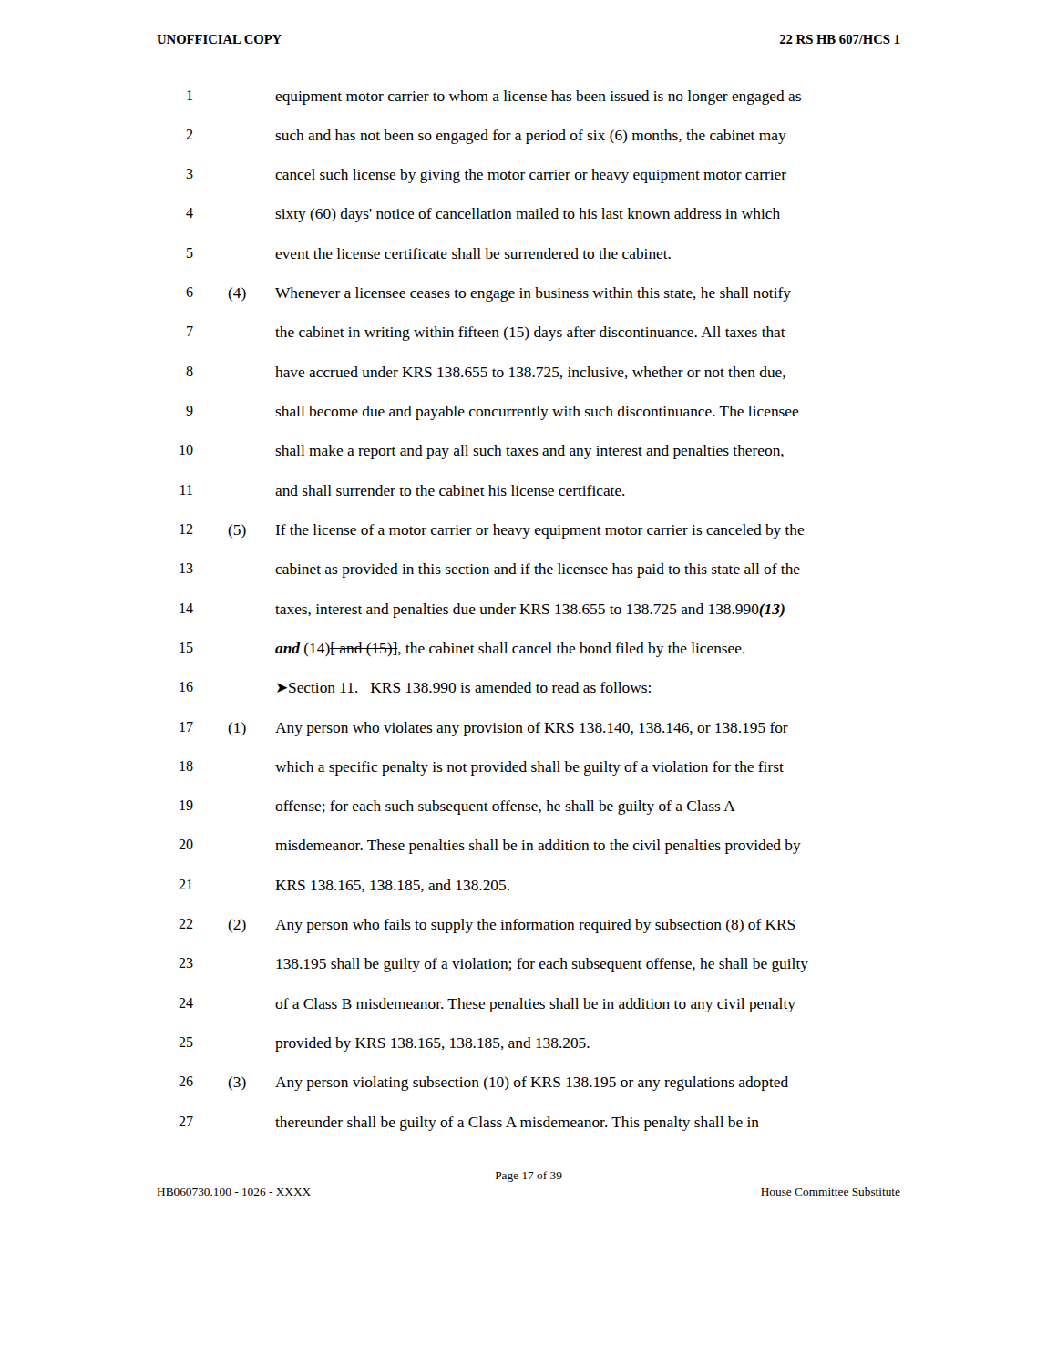UNOFFICIAL COPY 22 RS HB 607/HCS 1
equipment motor carrier to whom a license has been issued is no longer engaged as
such and has not been so engaged for a period of six (6) months, the cabinet may
cancel such license by giving the motor carrier or heavy equipment motor carrier
sixty (60) days' notice of cancellation mailed to his last known address in which
event the license certificate shall be surrendered to the cabinet.
(4) Whenever a licensee ceases to engage in business within this state, he shall notify
the cabinet in writing within fifteen (15) days after discontinuance. All taxes that
have accrued under KRS 138.655 to 138.725, inclusive, whether or not then due,
shall become due and payable concurrently with such discontinuance. The licensee
shall make a report and pay all such taxes and any interest and penalties thereon,
and shall surrender to the cabinet his license certificate.
(5) If the license of a motor carrier or heavy equipment motor carrier is canceled by the
cabinet as provided in this section and if the licensee has paid to this state all of the
taxes, interest and penalties due under KRS 138.655 to 138.725 and 138.990(13)
and (14)[ and (15)], the cabinet shall cancel the bond filed by the licensee.
➤Section 11. KRS 138.990 is amended to read as follows:
(1) Any person who violates any provision of KRS 138.140, 138.146, or 138.195 for
which a specific penalty is not provided shall be guilty of a violation for the first
offense; for each such subsequent offense, he shall be guilty of a Class A
misdemeanor. These penalties shall be in addition to the civil penalties provided by
KRS 138.165, 138.185, and 138.205.
(2) Any person who fails to supply the information required by subsection (8) of KRS
138.195 shall be guilty of a violation; for each subsequent offense, he shall be guilty
of a Class B misdemeanor. These penalties shall be in addition to any civil penalty
provided by KRS 138.165, 138.185, and 138.205.
(3) Any person violating subsection (10) of KRS 138.195 or any regulations adopted
thereunder shall be guilty of a Class A misdemeanor. This penalty shall be in
Page 17 of 39
HB060730.100 - 1026 - XXXX House Committee Substitute